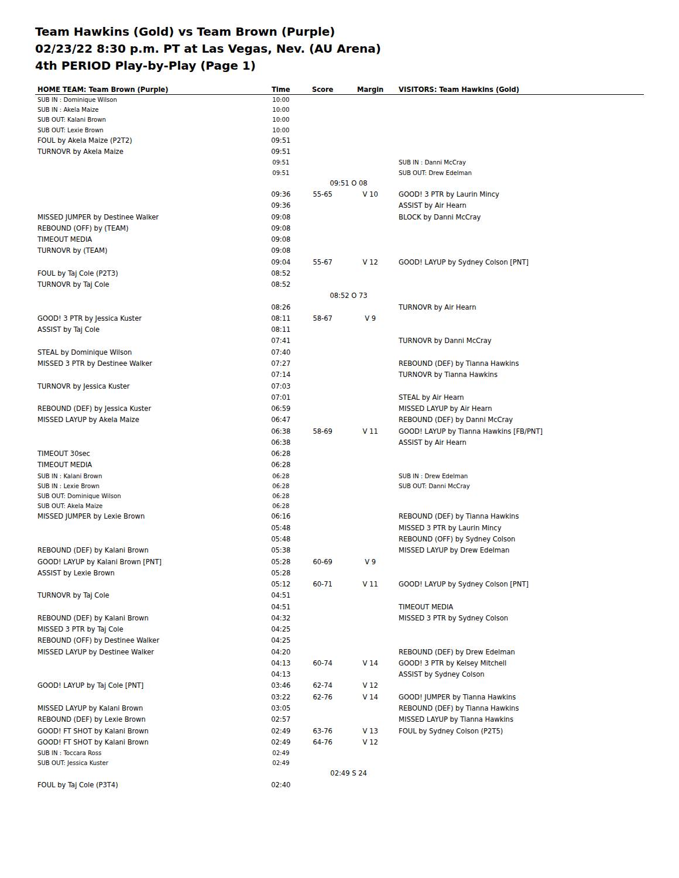Team Hawkins (Gold) vs Team Brown (Purple)
02/23/22 8:30 p.m. PT at Las Vegas, Nev. (AU Arena)
4th PERIOD Play-by-Play (Page 1)
| HOME TEAM: Team Brown (Purple) | Time | Score | Margin | VISITORS: Team Hawkins (Gold) |
| --- | --- | --- | --- | --- |
| SUB IN : Dominique Wilson | 10:00 | | | |
| SUB IN : Akela Maize | 10:00 | | | |
| SUB OUT: Kalani Brown | 10:00 | | | |
| SUB OUT: Lexie Brown | 10:00 | | | |
| FOUL by Akela Maize (P2T2) | 09:51 | | | |
| TURNOVR by Akela Maize | 09:51 | | | |
| | 09:51 | | | SUB IN : Danni McCray |
| | 09:51 | | | SUB OUT: Drew Edelman |
| | | 09:51 O 08 | |
| | 09:36 | 55-65 | V 10 | GOOD! 3 PTR by Laurin Mincy |
| | 09:36 | | | ASSIST by Air Hearn |
| MISSED JUMPER by Destinee Walker | 09:08 | | | BLOCK by Danni McCray |
| REBOUND (OFF) by (TEAM) | 09:08 | | | |
| TIMEOUT MEDIA | 09:08 | | | |
| TURNOVR by (TEAM) | 09:08 | | | |
| | 09:04 | 55-67 | V 12 | GOOD! LAYUP by Sydney Colson [PNT] |
| FOUL by Taj Cole (P2T3) | 08:52 | | | |
| TURNOVR by Taj Cole | 08:52 | | | |
| | | 08:52 O 73 | |
| | 08:26 | | | TURNOVR by Air Hearn |
| GOOD! 3 PTR by Jessica Kuster | 08:11 | 58-67 | V 9 | |
| ASSIST by Taj Cole | 08:11 | | | |
| | 07:41 | | | TURNOVR by Danni McCray |
| STEAL by Dominique Wilson | 07:40 | | | |
| MISSED 3 PTR by Destinee Walker | 07:27 | | | REBOUND (DEF) by Tianna Hawkins |
| | 07:14 | | | TURNOVR by Tianna Hawkins |
| TURNOVR by Jessica Kuster | 07:03 | | | |
| | 07:01 | | | STEAL by Air Hearn |
| REBOUND (DEF) by Jessica Kuster | 06:59 | | | MISSED LAYUP by Air Hearn |
| MISSED LAYUP by Akela Maize | 06:47 | | | REBOUND (DEF) by Danni McCray |
| | 06:38 | 58-69 | V 11 | GOOD! LAYUP by Tianna Hawkins [FB/PNT] |
| | 06:38 | | | ASSIST by Air Hearn |
| TIMEOUT 30sec | 06:28 | | | |
| TIMEOUT MEDIA | 06:28 | | | |
| SUB IN : Kalani Brown | 06:28 | | | SUB IN : Drew Edelman |
| SUB IN : Lexie Brown | 06:28 | | | SUB OUT: Danni McCray |
| SUB OUT: Dominique Wilson | 06:28 | | | |
| SUB OUT: Akela Maize | 06:28 | | | |
| MISSED JUMPER by Lexie Brown | 06:16 | | | REBOUND (DEF) by Tianna Hawkins |
| | 05:48 | | | MISSED 3 PTR by Laurin Mincy |
| | 05:48 | | | REBOUND (OFF) by Sydney Colson |
| REBOUND (DEF) by Kalani Brown | 05:38 | | | MISSED LAYUP by Drew Edelman |
| GOOD! LAYUP by Kalani Brown [PNT] | 05:28 | 60-69 | V 9 | |
| ASSIST by Lexie Brown | 05:28 | | | |
| | 05:12 | 60-71 | V 11 | GOOD! LAYUP by Sydney Colson [PNT] |
| TURNOVR by Taj Cole | 04:51 | | | |
| | 04:51 | | | TIMEOUT MEDIA |
| REBOUND (DEF) by Kalani Brown | 04:32 | | | MISSED 3 PTR by Sydney Colson |
| MISSED 3 PTR by Taj Cole | 04:25 | | | |
| REBOUND (OFF) by Destinee Walker | 04:25 | | | |
| MISSED LAYUP by Destinee Walker | 04:20 | | | REBOUND (DEF) by Drew Edelman |
| | 04:13 | 60-74 | V 14 | GOOD! 3 PTR by Kelsey Mitchell |
| | 04:13 | | | ASSIST by Sydney Colson |
| GOOD! LAYUP by Taj Cole [PNT] | 03:46 | 62-74 | V 12 | |
| | 03:22 | 62-76 | V 14 | GOOD! JUMPER by Tianna Hawkins |
| MISSED LAYUP by Kalani Brown | 03:05 | | | REBOUND (DEF) by Tianna Hawkins |
| REBOUND (DEF) by Lexie Brown | 02:57 | | | MISSED LAYUP by Tianna Hawkins |
| GOOD! FT SHOT by Kalani Brown | 02:49 | 63-76 | V 13 | FOUL by Sydney Colson (P2T5) |
| GOOD! FT SHOT by Kalani Brown | 02:49 | 64-76 | V 12 | |
| SUB IN : Toccara Ross | 02:49 | | | |
| SUB OUT: Jessica Kuster | 02:49 | | | |
| | | 02:49 S 24 | |
| FOUL by Taj Cole (P3T4) | 02:40 | | | |